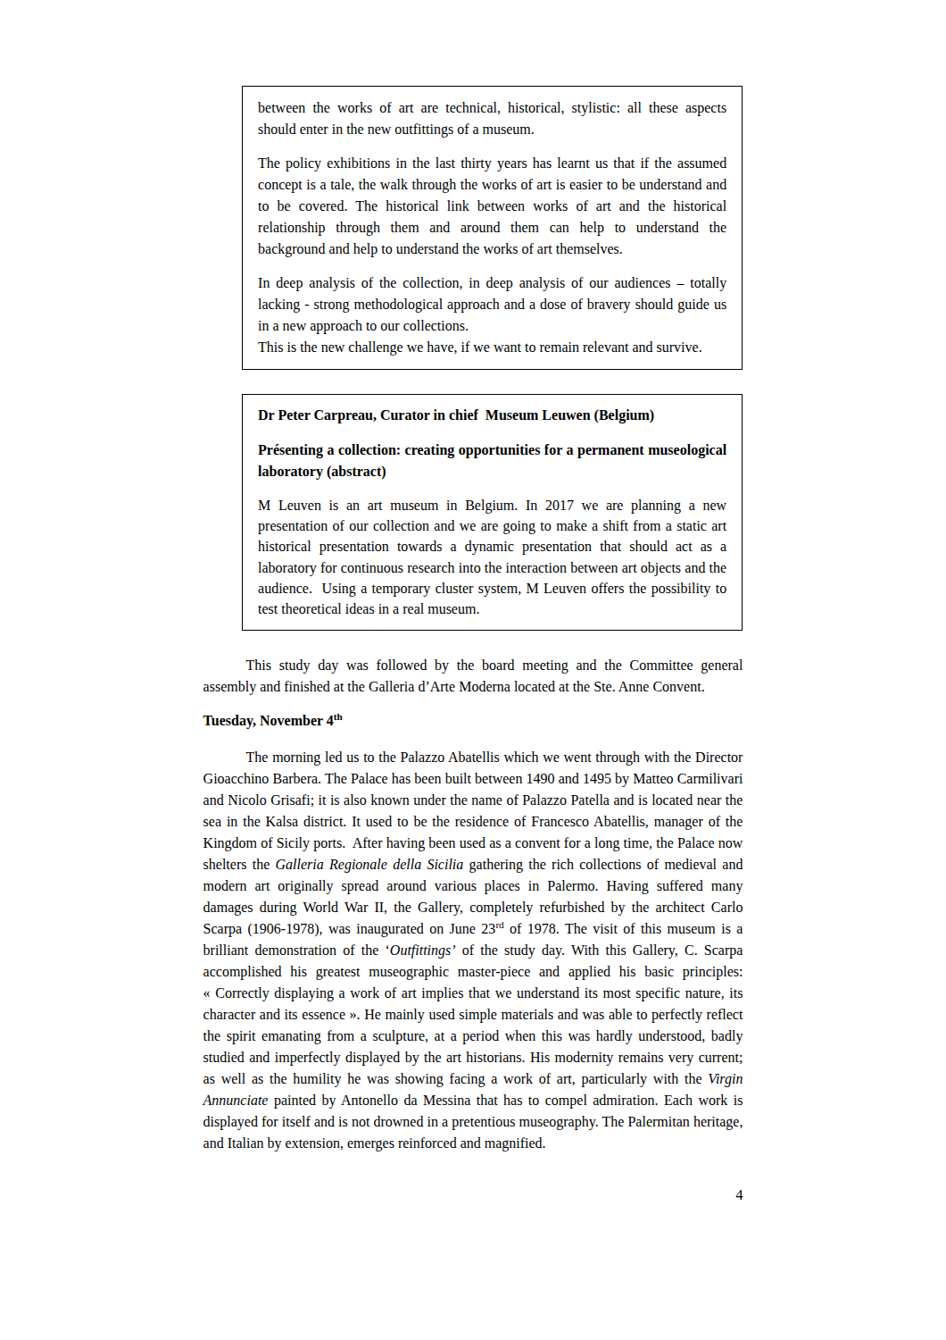between the works of art are technical, historical, stylistic: all these aspects should enter in the new outfittings of a museum.
The policy exhibitions in the last thirty years has learnt us that if the assumed concept is a tale, the walk through the works of art is easier to be understand and to be covered. The historical link between works of art and the historical relationship through them and around them can help to understand the background and help to understand the works of art themselves.
In deep analysis of the collection, in deep analysis of our audiences – totally lacking - strong methodological approach and a dose of bravery should guide us in a new approach to our collections.
This is the new challenge we have, if we want to remain relevant and survive.
Dr Peter Carpreau, Curator in chief Museum Leuwen (Belgium)
Présenting a collection: creating opportunities for a permanent museological laboratory (abstract)
M Leuven is an art museum in Belgium. In 2017 we are planning a new presentation of our collection and we are going to make a shift from a static art historical presentation towards a dynamic presentation that should act as a laboratory for continuous research into the interaction between art objects and the audience. Using a temporary cluster system, M Leuven offers the possibility to test theoretical ideas in a real museum.
This study day was followed by the board meeting and the Committee general assembly and finished at the Galleria d’Arte Moderna located at the Ste. Anne Convent.
Tuesday, November 4th
The morning led us to the Palazzo Abatellis which we went through with the Director Gioacchino Barbera. The Palace has been built between 1490 and 1495 by Matteo Carmilivari and Nicolo Grisafi; it is also known under the name of Palazzo Patella and is located near the sea in the Kalsa district. It used to be the residence of Francesco Abatellis, manager of the Kingdom of Sicily ports. After having been used as a convent for a long time, the Palace now shelters the Galleria Regionale della Sicilia gathering the rich collections of medieval and modern art originally spread around various places in Palermo. Having suffered many damages during World War II, the Gallery, completely refurbished by the architect Carlo Scarpa (1906-1978), was inaugurated on June 23rd of 1978. The visit of this museum is a brilliant demonstration of the ‘Outfittings’ of the study day. With this Gallery, C. Scarpa accomplished his greatest museographic master-piece and applied his basic principles: « Correctly displaying a work of art implies that we understand its most specific nature, its character and its essence ». He mainly used simple materials and was able to perfectly reflect the spirit emanating from a sculpture, at a period when this was hardly understood, badly studied and imperfectly displayed by the art historians. His modernity remains very current; as well as the humility he was showing facing a work of art, particularly with the Virgin Annunciate painted by Antonello da Messina that has to compel admiration. Each work is displayed for itself and is not drowned in a pretentious museography. The Palermitan heritage, and Italian by extension, emerges reinforced and magnified.
4